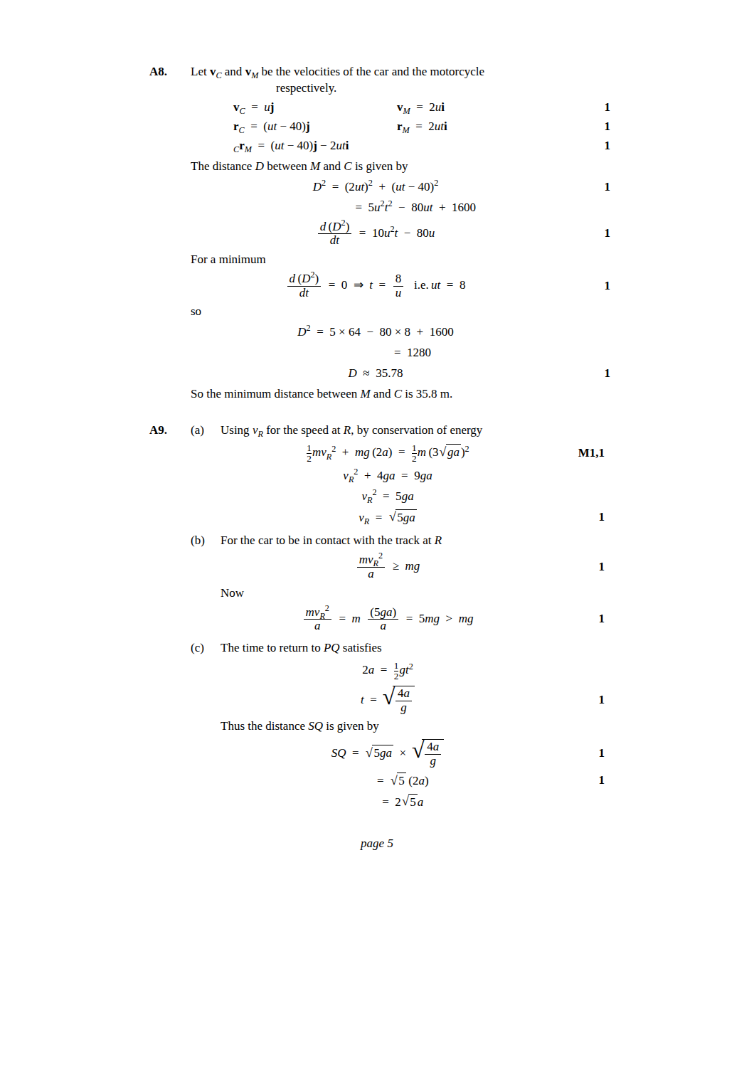A8.
Let vC and vM be the velocities of the car and the motorcycle
respectively.
vC = uj
vM = 2ui
1
rC = (ut − 40) j
rM = 2ut i
1
CrM = (ut − 40) j − 2ut i
1
The distance D between M and C is given by
D2 = (2ut)2 + (ut − 40)2
1
= 5u2t2 − 80ut + 1600
d (D2) dt = 10u2t − 80u
1
For a minimum
d (D2) dt = 0 ⇒ t = 8 u i.e. ut = 8
1
so
D2 = 5 × 64 − 80 × 8 + 1600
= 1280
D ≈ 35.78
1
So the minimum distance between M and C is 35.8 m.
A9.
(a)
Using vR for the speed at R, by conservation of energy
12 mvR2 + mg (2a) = 12 m (3ga)2
M1,1
vR2 + 4ga = 9ga
vR2 = 5ga
vR = 5ga
1
(b)
For the car to be in contact with the track at R
mvR2 a ≥ mg
1
Now
mvR2 a = m (5ga) a = 5mg > mg
1
(c)
The time to return to PQ satisfies
2a = 12 gt2
t = 4a g
1
Thus the distance SQ is given by
SQ = 5ga × 4a g
1
= 5 (2a)
1
= 25 a
page 5